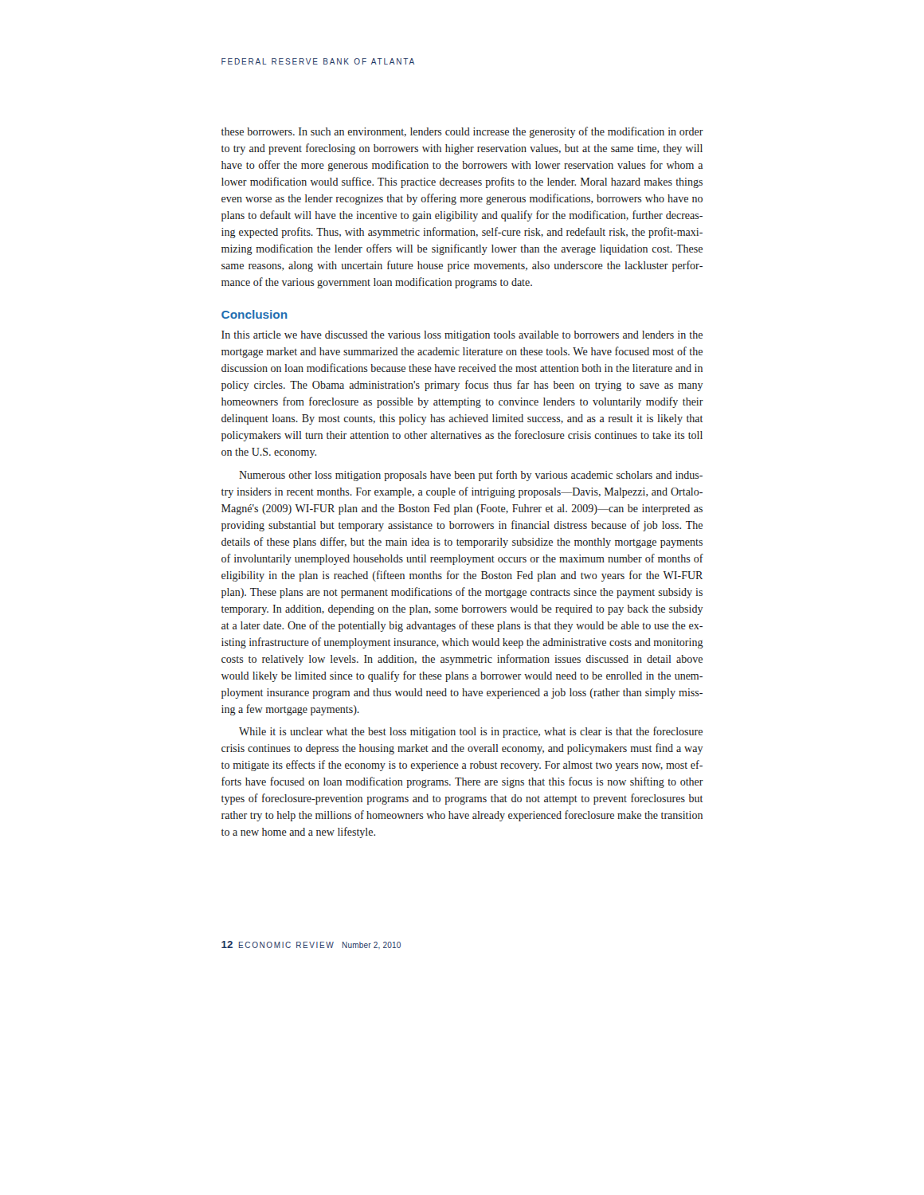Federal Reserve Bank of Atlanta
these borrowers. In such an environment, lenders could increase the generosity of the modification in order to try and prevent foreclosing on borrowers with higher reservation values, but at the same time, they will have to offer the more generous modification to the borrowers with lower reservation values for whom a lower modification would suffice. This practice decreases profits to the lender. Moral hazard makes things even worse as the lender recognizes that by offering more generous modifications, borrowers who have no plans to default will have the incentive to gain eligibility and qualify for the modification, further decreasing expected profits. Thus, with asymmetric information, self-cure risk, and redefault risk, the profit-maximizing modification the lender offers will be significantly lower than the average liquidation cost. These same reasons, along with uncertain future house price movements, also underscore the lackluster performance of the various government loan modification programs to date.
Conclusion
In this article we have discussed the various loss mitigation tools available to borrowers and lenders in the mortgage market and have summarized the academic literature on these tools. We have focused most of the discussion on loan modifications because these have received the most attention both in the literature and in policy circles. The Obama administration's primary focus thus far has been on trying to save as many homeowners from foreclosure as possible by attempting to convince lenders to voluntarily modify their delinquent loans. By most counts, this policy has achieved limited success, and as a result it is likely that policymakers will turn their attention to other alternatives as the foreclosure crisis continues to take its toll on the U.S. economy.
Numerous other loss mitigation proposals have been put forth by various academic scholars and industry insiders in recent months. For example, a couple of intriguing proposals—Davis, Malpezzi, and Ortalo-Magné's (2009) WI-FUR plan and the Boston Fed plan (Foote, Fuhrer et al. 2009)—can be interpreted as providing substantial but temporary assistance to borrowers in financial distress because of job loss. The details of these plans differ, but the main idea is to temporarily subsidize the monthly mortgage payments of involuntarily unemployed households until reemployment occurs or the maximum number of months of eligibility in the plan is reached (fifteen months for the Boston Fed plan and two years for the WI-FUR plan). These plans are not permanent modifications of the mortgage contracts since the payment subsidy is temporary. In addition, depending on the plan, some borrowers would be required to pay back the subsidy at a later date. One of the potentially big advantages of these plans is that they would be able to use the existing infrastructure of unemployment insurance, which would keep the administrative costs and monitoring costs to relatively low levels. In addition, the asymmetric information issues discussed in detail above would likely be limited since to qualify for these plans a borrower would need to be enrolled in the unemployment insurance program and thus would need to have experienced a job loss (rather than simply missing a few mortgage payments).
While it is unclear what the best loss mitigation tool is in practice, what is clear is that the foreclosure crisis continues to depress the housing market and the overall economy, and policymakers must find a way to mitigate its effects if the economy is to experience a robust recovery. For almost two years now, most efforts have focused on loan modification programs. There are signs that this focus is now shifting to other types of foreclosure-prevention programs and to programs that do not attempt to prevent foreclosures but rather try to help the millions of homeowners who have already experienced foreclosure make the transition to a new home and a new lifestyle.
12 Economic Review Number 2, 2010